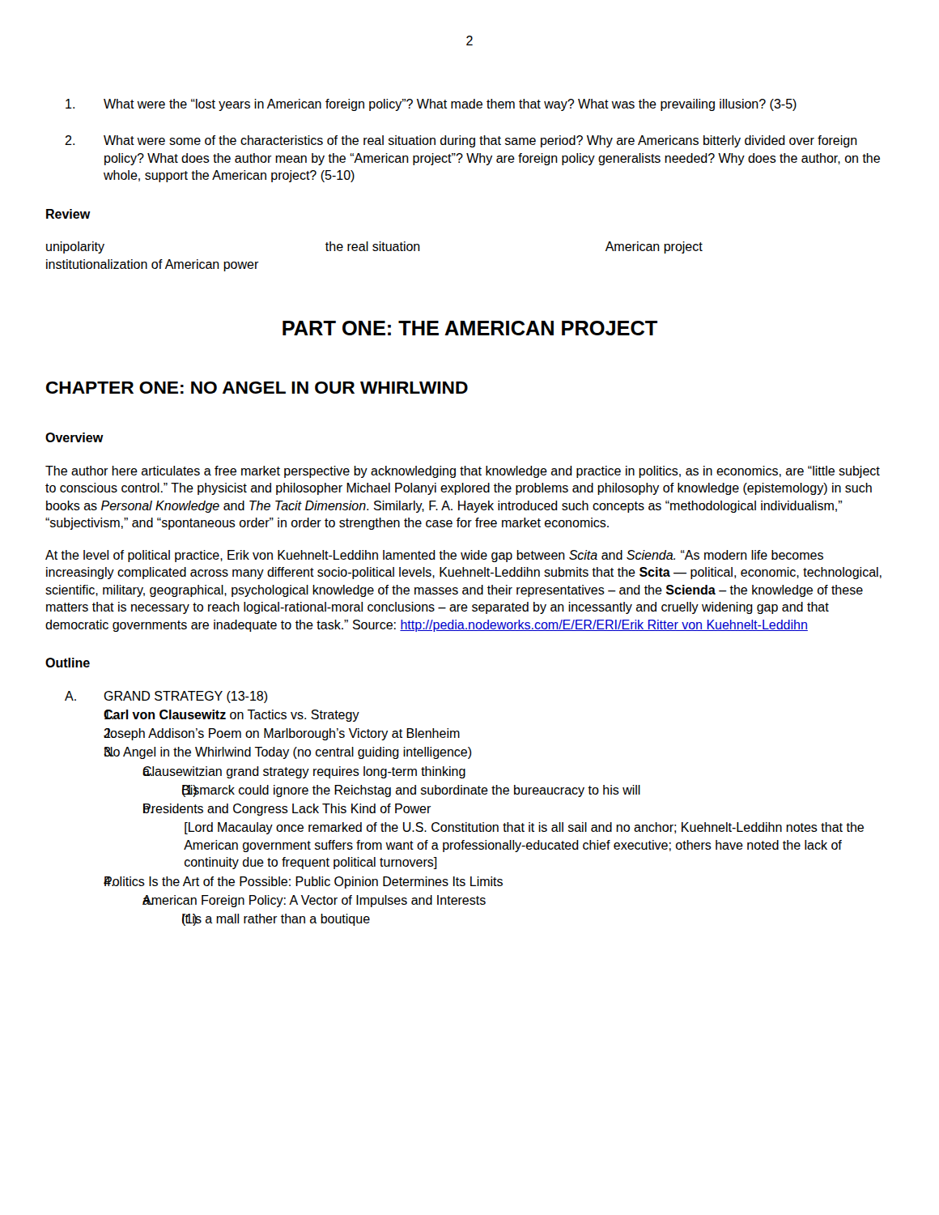2
1.
What were the “lost years in American foreign policy”? What made them that way? What was the prevailing illusion? (3-5)
2.
What were some of the characteristics of the real situation during that same period? Why are Americans bitterly divided over foreign policy? What does the author mean by the “American project”? Why are foreign policy generalists needed? Why does the author, on the whole, support the American project? (5-10)
Review
unipolarity
the real situation
American project
institutionalization of American power
PART ONE: THE AMERICAN PROJECT
CHAPTER ONE: NO ANGEL IN OUR WHIRLWIND
Overview
The author here articulates a free market perspective by acknowledging that knowledge and practice in politics, as in economics, are “little subject to conscious control.” The physicist and philosopher Michael Polanyi explored the problems and philosophy of knowledge (epistemology) in such books as Personal Knowledge and The Tacit Dimension. Similarly, F. A. Hayek introduced such concepts as “methodological individualism,” “subjectivism,” and “spontaneous order” in order to strengthen the case for free market economics.
At the level of political practice, Erik von Kuehnelt-Leddihn lamented the wide gap between Scita and Scienda. “As modern life becomes increasingly complicated across many different socio-political levels, Kuehnelt-Leddihn submits that the Scita — political, economic, technological, scientific, military, geographical, psychological knowledge of the masses and their representatives – and the Scienda – the knowledge of these matters that is necessary to reach logical-rational-moral conclusions – are separated by an incessantly and cruelly widening gap and that democratic governments are inadequate to the task.” Source: http://pedia.nodeworks.com/E/ER/ERI/Erik Ritter von Kuehnelt-Leddihn
Outline
A.
GRAND STRATEGY (13-18)
1.
Carl von Clausewitz on Tactics vs. Strategy
2.
Joseph Addison’s Poem on Marlborough’s Victory at Blenheim
3.
No Angel in the Whirlwind Today (no central guiding intelligence)
a.
Clausewitzian grand strategy requires long-term thinking
(1)
Bismarck could ignore the Reichstag and subordinate the bureaucracy to his will
b.
Presidents and Congress Lack This Kind of Power
[Lord Macaulay once remarked of the U.S. Constitution that it is all sail and no anchor; Kuehnelt-Leddihn notes that the American government suffers from want of a professionally-educated chief executive; others have noted the lack of continuity due to frequent political turnovers]
4.
Politics Is the Art of the Possible: Public Opinion Determines Its Limits
a.
American Foreign Policy: A Vector of Impulses and Interests
(1)
It is a mall rather than a boutique